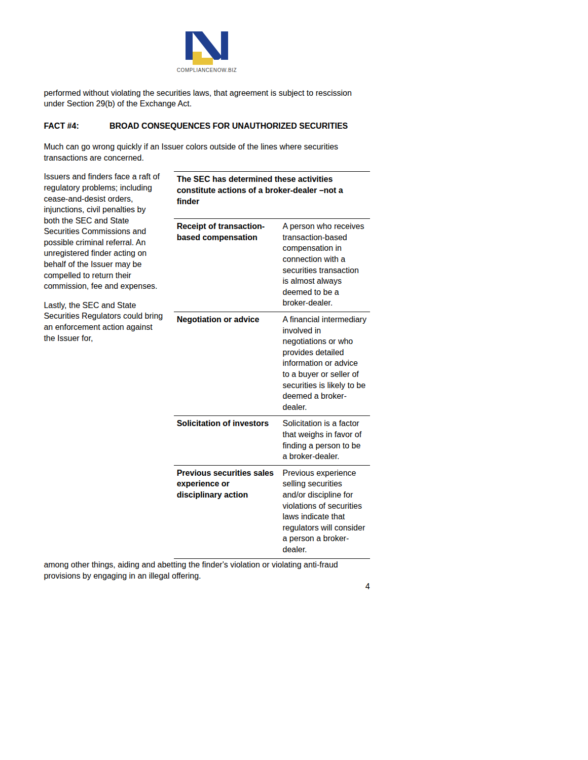COMPLIANCENOW.BIZ
performed without violating the securities laws, that agreement is subject to rescission under Section 29(b) of the Exchange Act.
FACT #4: BROAD CONSEQUENCES FOR UNAUTHORIZED SECURITIES
Much can go wrong quickly if an Issuer colors outside of the lines where securities transactions are concerned.
| Issuers and finders face a raft of regulatory problems; including cease-and-desist orders, injunctions, civil penalties by both the SEC and State Securities Commissions and possible criminal referral. An unregistered finder acting on behalf of the Issuer may be compelled to return their commission, fee and expenses. Lastly, the SEC and State Securities Regulators could bring an enforcement action against the Issuer for, | / The SEC has determined these activities constitute actions of a broker-dealer –not a finder / / --- / / Receipt of transaction-based compensation / A person who receives transaction-based compensation in connection with a securities transaction is almost always deemed to be a broker-dealer. / / Negotiation or advice / A financial intermediary involved in negotiations or who provides detailed information or advice to a buyer or seller of securities is likely to be deemed a broker-dealer. / / Solicitation of investors / Solicitation is a factor that weighs in favor of finding a person to be a broker-dealer. / / Previous securities sales experience or disciplinary action / Previous experience selling securities and/or discipline for violations of securities laws indicate that regulators will consider a person a broker-dealer. / |
among other things, aiding and abetting the finder's violation or violating anti-fraud provisions by engaging in an illegal offering.
4